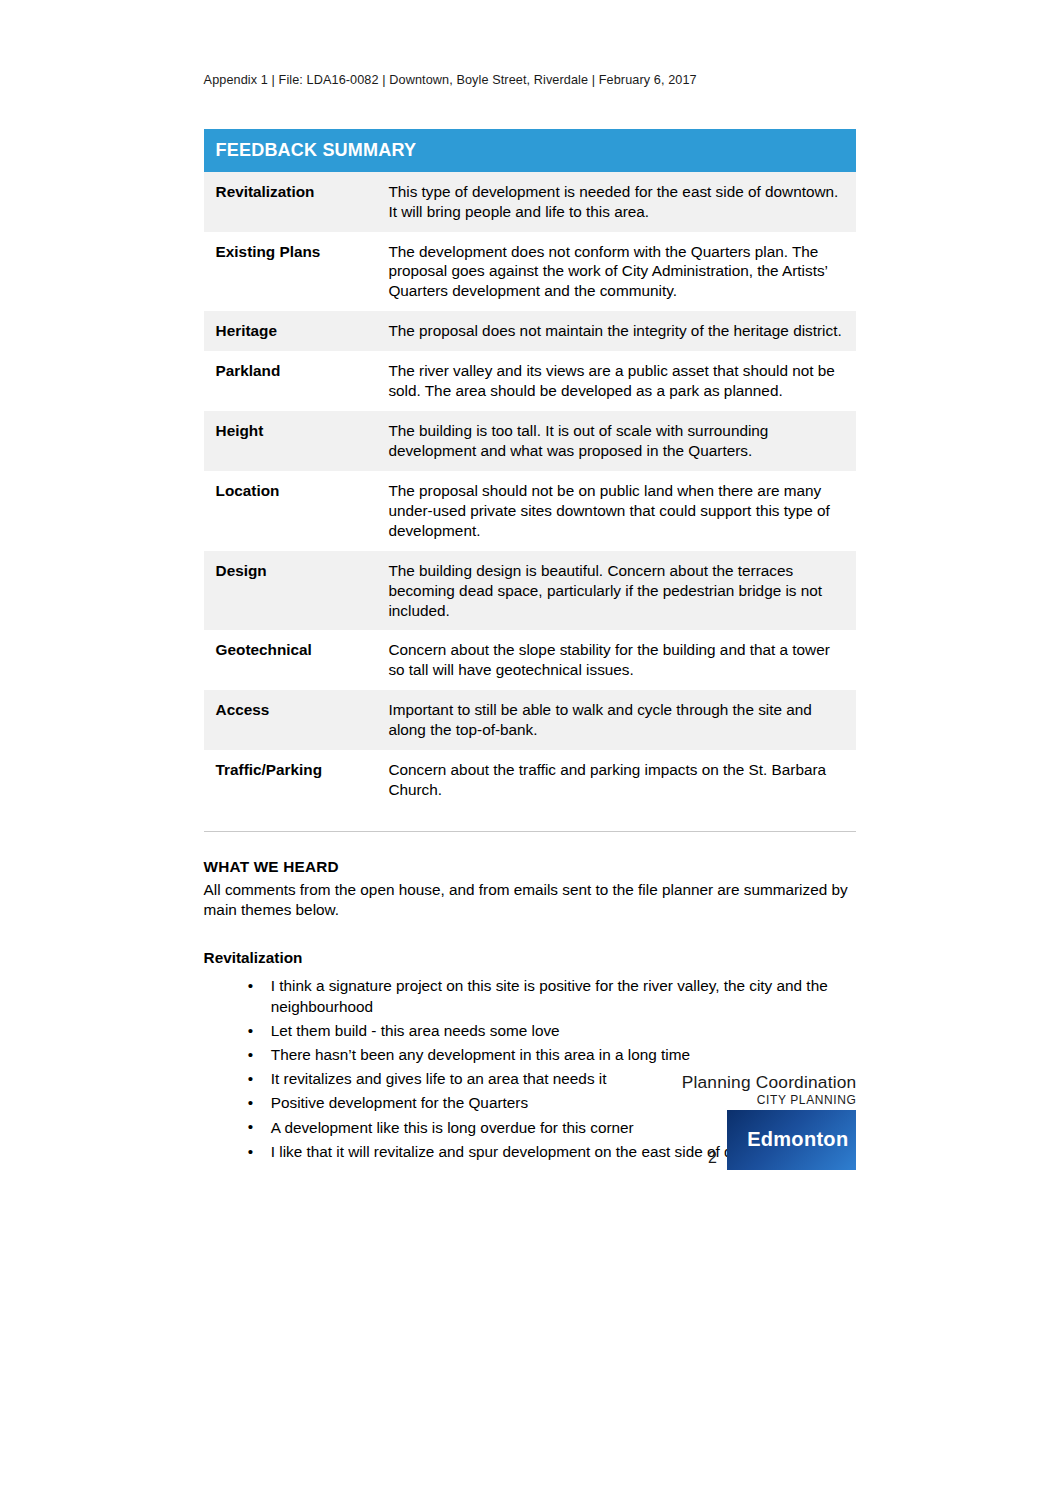Appendix 1 | File: LDA16-0082 | Downtown, Boyle Street, Riverdale | February 6, 2017
FEEDBACK SUMMARY
| Revitalization | This type of development is needed for the east side of downtown. It will bring people and life to this area. |
| Existing Plans | The development does not conform with the Quarters plan. The proposal goes against the work of City Administration, the Artists’ Quarters development and the community. |
| Heritage | The proposal does not maintain the integrity of the heritage district. |
| Parkland | The river valley and its views are a public asset that should not be sold. The area should be developed as a park as planned. |
| Height | The building is too tall. It is out of scale with surrounding development and what was proposed in the Quarters. |
| Location | The proposal should not be on public land when there are many under-used private sites downtown that could support this type of development. |
| Design | The building design is beautiful. Concern about the terraces becoming dead space, particularly if the pedestrian bridge is not included. |
| Geotechnical | Concern about the slope stability for the building and that a tower so tall will have geotechnical issues. |
| Access | Important to still be able to walk and cycle through the site and along the top-of-bank. |
| Traffic/Parking | Concern about the traffic and parking impacts on the St. Barbara Church. |
WHAT WE HEARD
All comments from the open house, and from emails sent to the file planner are summarized by main themes below.
Revitalization
I think a signature project on this site is positive for the river valley, the city and the neighbourhood
Let them build - this area needs some love
There hasn’t been any development in this area in a long time
It revitalizes and gives life to an area that needs it
Positive development for the Quarters
A development like this is long overdue for this corner
I like that it will revitalize and spur development on the east side of downtown
Planning Coordination
CITY PLANNING
2
Edmonton